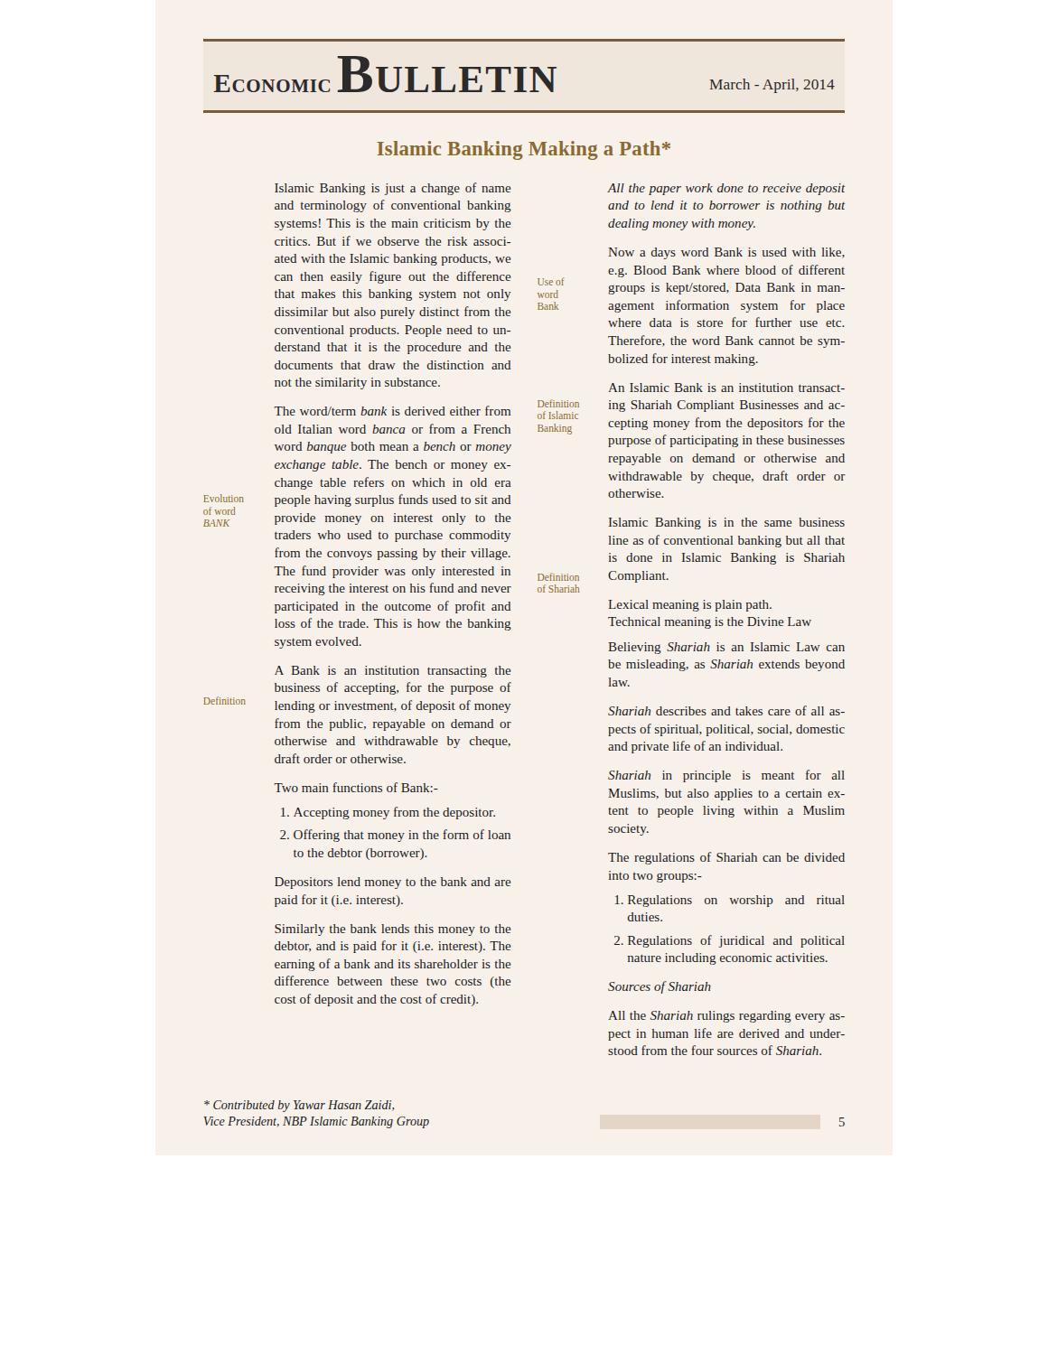Economic Bulletin
March - April, 2014
Islamic Banking Making a Path*
Evolution
of word
BANK
Definition
Islamic Banking is just a change of name and terminology of conventional banking systems! This is the main criticism by the critics. But if we observe the risk associated with the Islamic banking products, we can then easily figure out the difference that makes this banking system not only dissimilar but also purely distinct from the conventional products. People need to understand that it is the procedure and the documents that draw the distinction and not the similarity in substance.
The word/term bank is derived either from old Italian word banca or from a French word banque both mean a bench or money exchange table. The bench or money exchange table refers on which in old era people having surplus funds used to sit and provide money on interest only to the traders who used to purchase commodity from the convoys passing by their village. The fund provider was only interested in receiving the interest on his fund and never participated in the outcome of profit and loss of the trade. This is how the banking system evolved.
A Bank is an institution transacting the business of accepting, for the purpose of lending or investment, of deposit of money from the public, repayable on demand or otherwise and withdrawable by cheque, draft order or otherwise.
Two main functions of Bank:-
Accepting money from the depositor.
Offering that money in the form of loan to the debtor (borrower).
Depositors lend money to the bank and are paid for it (i.e. interest).
Similarly the bank lends this money to the debtor, and is paid for it (i.e. interest). The earning of a bank and its shareholder is the difference between these two costs (the cost of deposit and the cost of credit).
Use of
word
Bank
Definition
of Islamic
Banking
Definition
of Shariah
All the paper work done to receive deposit and to lend it to borrower is nothing but dealing money with money.
Now a days word Bank is used with like, e.g. Blood Bank where blood of different groups is kept/stored, Data Bank in management information system for place where data is store for further use etc. Therefore, the word Bank cannot be symbolized for interest making.
An Islamic Bank is an institution transacting Shariah Compliant Businesses and accepting money from the depositors for the purpose of participating in these businesses repayable on demand or otherwise and withdrawable by cheque, draft order or otherwise.
Islamic Banking is in the same business line as of conventional banking but all that is done in Islamic Banking is Shariah Compliant.
Lexical meaning is plain path.
Technical meaning is the Divine Law
Believing Shariah is an Islamic Law can be misleading, as Shariah extends beyond law.
Shariah describes and takes care of all aspects of spiritual, political, social, domestic and private life of an individual.
Shariah in principle is meant for all Muslims, but also applies to a certain extent to people living within a Muslim society.
The regulations of Shariah can be divided into two groups:-
Regulations on worship and ritual duties.
Regulations of juridical and political nature including economic activities.
Sources of Shariah
All the Shariah rulings regarding every aspect in human life are derived and understood from the four sources of Shariah.
* Contributed by Yawar Hasan Zaidi,
Vice President, NBP Islamic Banking Group
5